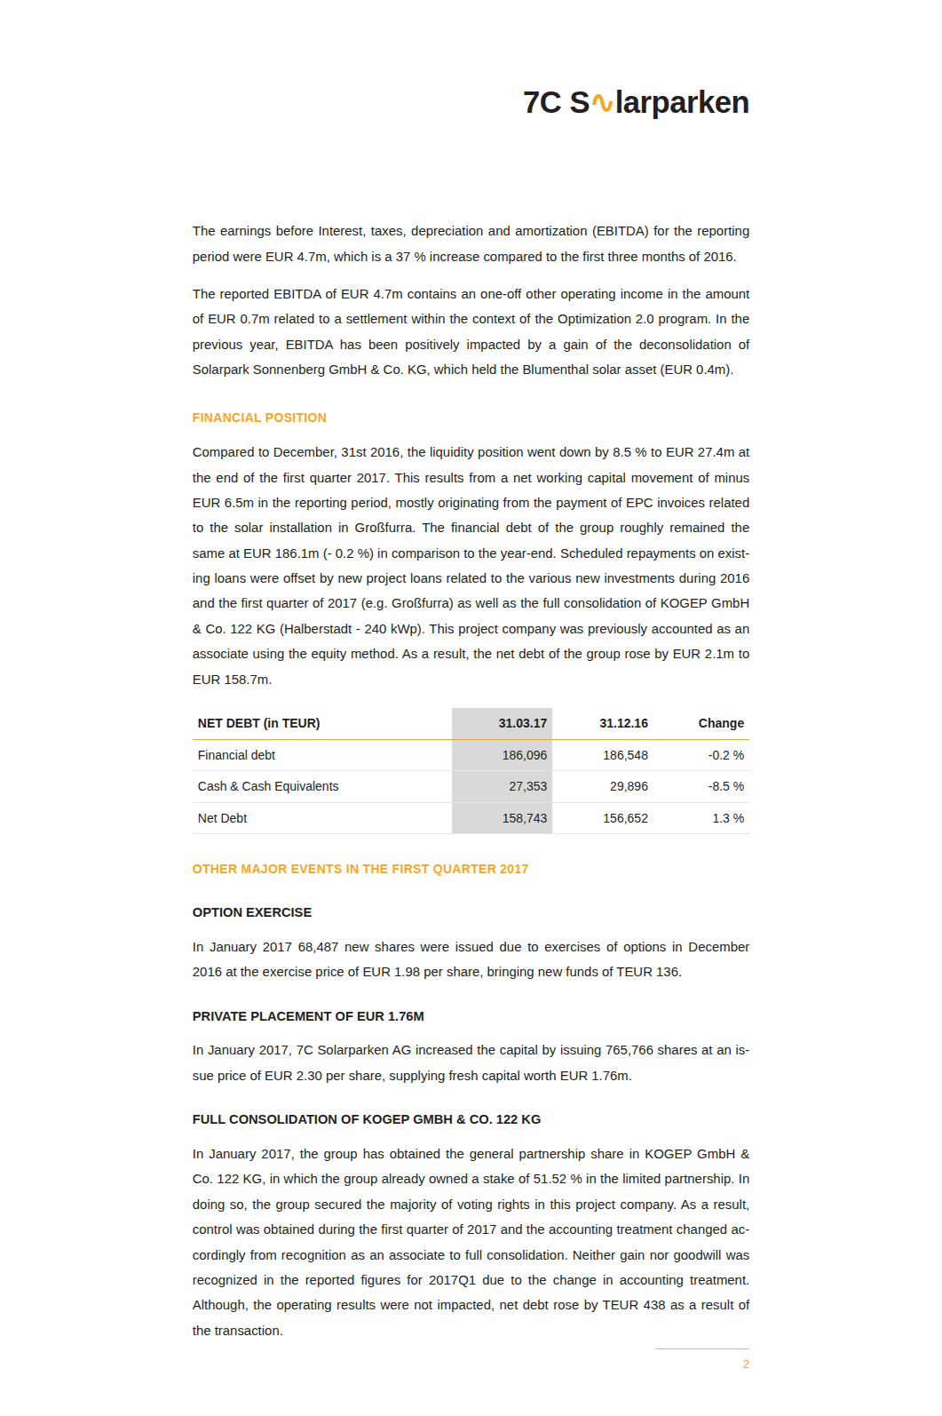7 C S∿larparken
The earnings before Interest, taxes, depreciation and amortization (EBITDA) for the reporting period were EUR 4.7m, which is a 37 % increase compared to the first three months of 2016.
The reported EBITDA of EUR 4.7m contains an one-off other operating income in the amount of EUR 0.7m related to a settlement within the context of the Optimization 2.0 program. In the previous year, EBITDA has been positively impacted by a gain of the deconsolidation of Solarpark Sonnenberg GmbH & Co. KG, which held the Blumenthal solar asset (EUR 0.4m).
Financial position
Compared to December, 31st 2016, the liquidity position went down by 8.5 % to EUR 27.4m at the end of the first quarter 2017. This results from a net working capital movement of minus EUR 6.5m in the reporting period, mostly originating from the payment of EPC invoices related to the solar installation in Großfurra. The financial debt of the group roughly remained the same at EUR 186.1m (- 0.2 %) in comparison to the year-end. Scheduled repayments on existing loans were offset by new project loans related to the various new investments during 2016 and the first quarter of 2017 (e.g. Großfurra) as well as the full consolidation of KOGEP GmbH & Co. 122 KG (Halberstadt - 240 kWp). This project company was previously accounted as an associate using the equity method. As a result, the net debt of the group rose by EUR 2.1m to EUR 158.7m.
| NET DEBT (in TEUR) | 31.03.17 | 31.12.16 | Change |
| --- | --- | --- | --- |
| Financial debt | 186,096 | 186,548 | -0.2 % |
| Cash & Cash Equivalents | 27,353 | 29,896 | -8.5 % |
| Net Debt | 158,743 | 156,652 | 1.3 % |
Other major events in the first quarter 2017
Option exercise
In January 2017 68,487 new shares were issued due to exercises of options in December 2016 at the exercise price of EUR 1.98 per share, bringing new funds of TEUR 136.
Private placement of EUR 1.76m
In January 2017, 7C Solarparken AG increased the capital by issuing 765,766 shares at an issue price of EUR 2.30 per share, supplying fresh capital worth EUR 1.76m.
Full consolidation of KOGEP GmbH & Co. 122 KG
In January 2017, the group has obtained the general partnership share in KOGEP GmbH & Co. 122 KG, in which the group already owned a stake of 51.52 % in the limited partnership. In doing so, the group secured the majority of voting rights in this project company. As a result, control was obtained during the first quarter of 2017 and the accounting treatment changed accordingly from recognition as an associate to full consolidation. Neither gain nor goodwill was recognized in the reported figures for 2017Q1 due to the change in accounting treatment. Although, the operating results were not impacted, net debt rose by TEUR 438 as a result of the transaction.
2